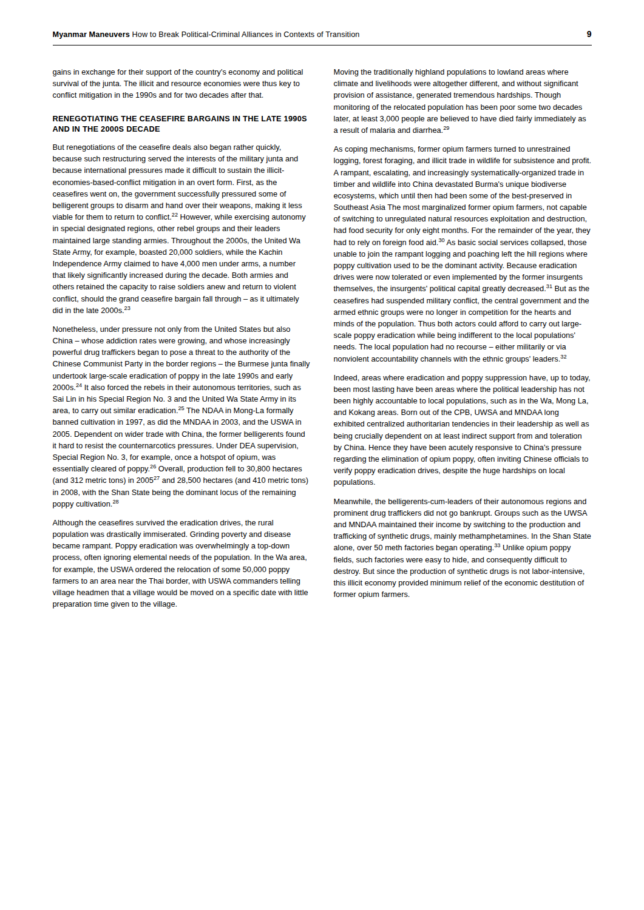Myanmar Maneuvers How to Break Political-Criminal Alliances in Contexts of Transition
9
gains in exchange for their support of the country's economy and political survival of the junta. The illicit and resource economies were thus key to conflict mitigation in the 1990s and for two decades after that.
Renegotiating the Ceasefire Bargains in the Late 1990s and in the 2000s Decade
But renegotiations of the ceasefire deals also began rather quickly, because such restructuring served the interests of the military junta and because international pressures made it difficult to sustain the illicit-economies-based-conflict mitigation in an overt form. First, as the ceasefires went on, the government successfully pressured some of belligerent groups to disarm and hand over their weapons, making it less viable for them to return to conflict.22 However, while exercising autonomy in special designated regions, other rebel groups and their leaders maintained large standing armies. Throughout the 2000s, the United Wa State Army, for example, boasted 20,000 soldiers, while the Kachin Independence Army claimed to have 4,000 men under arms, a number that likely significantly increased during the decade. Both armies and others retained the capacity to raise soldiers anew and return to violent conflict, should the grand ceasefire bargain fall through – as it ultimately did in the late 2000s.23
Nonetheless, under pressure not only from the United States but also China – whose addiction rates were growing, and whose increasingly powerful drug traffickers began to pose a threat to the authority of the Chinese Communist Party in the border regions – the Burmese junta finally undertook large-scale eradication of poppy in the late 1990s and early 2000s.24 It also forced the rebels in their autonomous territories, such as Sai Lin in his Special Region No. 3 and the United Wa State Army in its area, to carry out similar eradication.25 The NDAA in Mong-La formally banned cultivation in 1997, as did the MNDAA in 2003, and the USWA in 2005. Dependent on wider trade with China, the former belligerents found it hard to resist the counternarcotics pressures. Under DEA supervision, Special Region No. 3, for example, once a hotspot of opium, was essentially cleared of poppy.26 Overall, production fell to 30,800 hectares (and 312 metric tons) in 200527 and 28,500 hectares (and 410 metric tons) in 2008, with the Shan State being the dominant locus of the remaining poppy cultivation.28
Although the ceasefires survived the eradication drives, the rural population was drastically immiserated. Grinding poverty and disease became rampant. Poppy eradication was overwhelmingly a top-down process, often ignoring elemental needs of the population. In the Wa area, for example, the USWA ordered the relocation of some 50,000 poppy farmers to an area near the Thai border, with USWA commanders telling village headmen that a village would be moved on a specific date with little preparation time given to the village.
Moving the traditionally highland populations to lowland areas where climate and livelihoods were altogether different, and without significant provision of assistance, generated tremendous hardships. Though monitoring of the relocated population has been poor some two decades later, at least 3,000 people are believed to have died fairly immediately as a result of malaria and diarrhea.29
As coping mechanisms, former opium farmers turned to unrestrained logging, forest foraging, and illicit trade in wildlife for subsistence and profit. A rampant, escalating, and increasingly systematically-organized trade in timber and wildlife into China devastated Burma's unique biodiverse ecosystems, which until then had been some of the best-preserved in Southeast Asia The most marginalized former opium farmers, not capable of switching to unregulated natural resources exploitation and destruction, had food security for only eight months. For the remainder of the year, they had to rely on foreign food aid.30 As basic social services collapsed, those unable to join the rampant logging and poaching left the hill regions where poppy cultivation used to be the dominant activity. Because eradication drives were now tolerated or even implemented by the former insurgents themselves, the insurgents' political capital greatly decreased.31 But as the ceasefires had suspended military conflict, the central government and the armed ethnic groups were no longer in competition for the hearts and minds of the population. Thus both actors could afford to carry out large-scale poppy eradication while being indifferent to the local populations' needs. The local population had no recourse – either militarily or via nonviolent accountability channels with the ethnic groups' leaders.32
Indeed, areas where eradication and poppy suppression have, up to today, been most lasting have been areas where the political leadership has not been highly accountable to local populations, such as in the Wa, Mong La, and Kokang areas. Born out of the CPB, UWSA and MNDAA long exhibited centralized authoritarian tendencies in their leadership as well as being crucially dependent on at least indirect support from and toleration by China. Hence they have been acutely responsive to China's pressure regarding the elimination of opium poppy, often inviting Chinese officials to verify poppy eradication drives, despite the huge hardships on local populations.
Meanwhile, the belligerents-cum-leaders of their autonomous regions and prominent drug traffickers did not go bankrupt. Groups such as the UWSA and MNDAA maintained their income by switching to the production and trafficking of synthetic drugs, mainly methamphetamines. In the Shan State alone, over 50 meth factories began operating.33 Unlike opium poppy fields, such factories were easy to hide, and consequently difficult to destroy. But since the production of synthetic drugs is not labor-intensive, this illicit economy provided minimum relief of the economic destitution of former opium farmers.